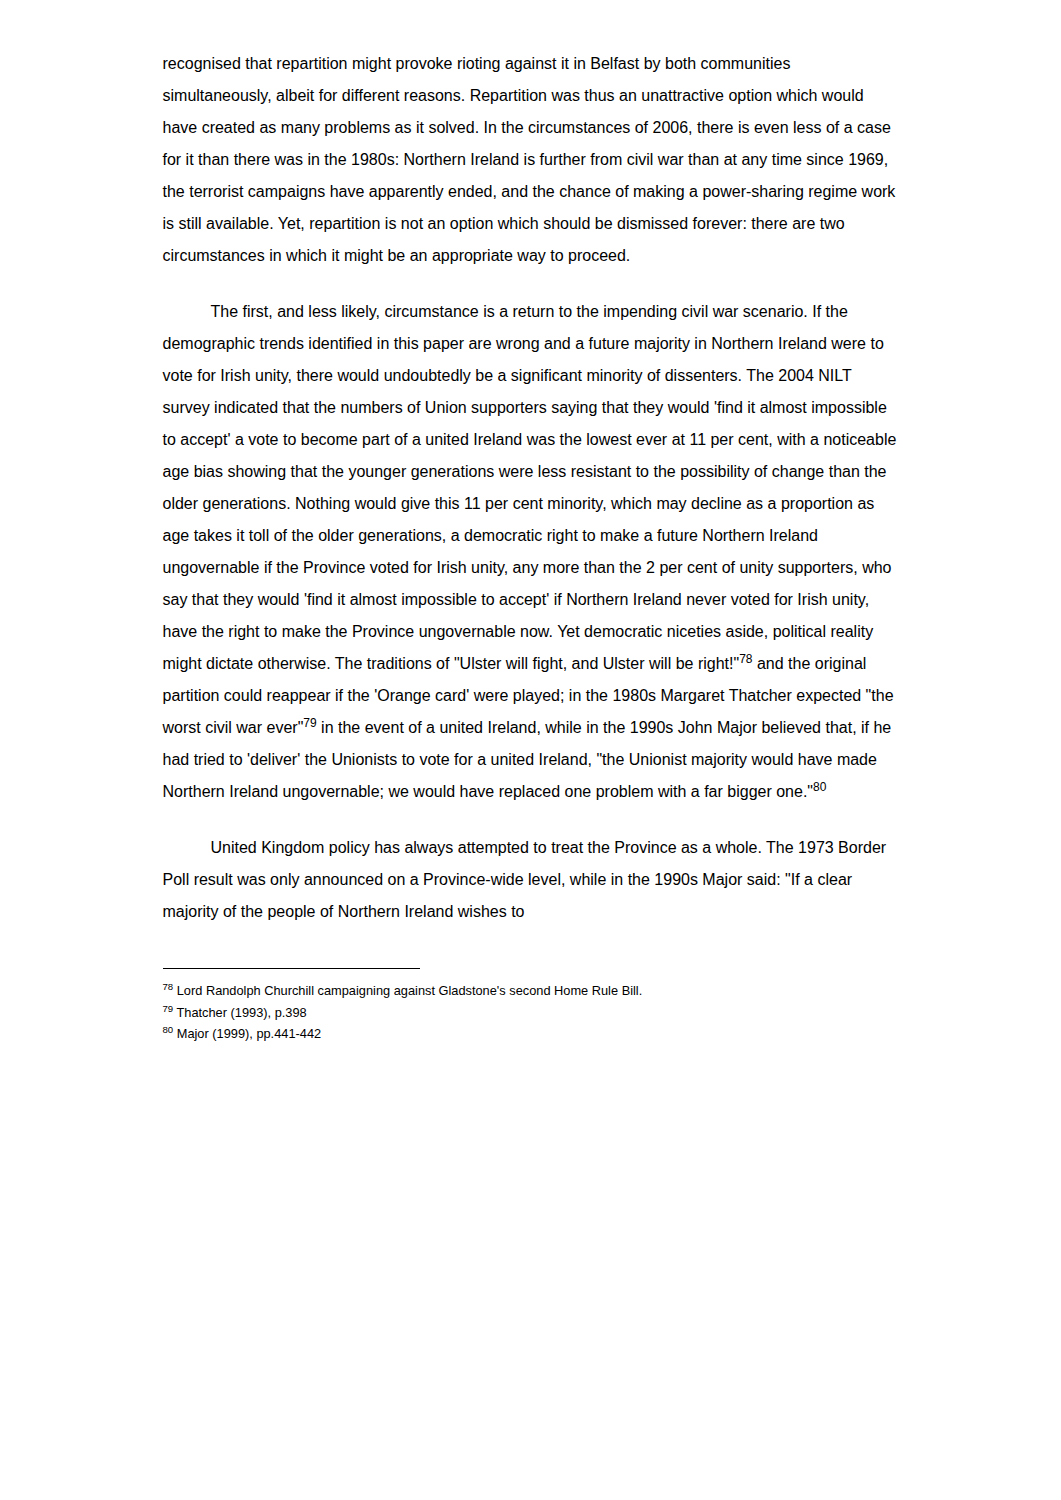recognised that repartition might provoke rioting against it in Belfast by both communities simultaneously, albeit for different reasons. Repartition was thus an unattractive option which would have created as many problems as it solved. In the circumstances of 2006, there is even less of a case for it than there was in the 1980s: Northern Ireland is further from civil war than at any time since 1969, the terrorist campaigns have apparently ended, and the chance of making a power-sharing regime work is still available. Yet, repartition is not an option which should be dismissed forever: there are two circumstances in which it might be an appropriate way to proceed.
The first, and less likely, circumstance is a return to the impending civil war scenario. If the demographic trends identified in this paper are wrong and a future majority in Northern Ireland were to vote for Irish unity, there would undoubtedly be a significant minority of dissenters. The 2004 NILT survey indicated that the numbers of Union supporters saying that they would 'find it almost impossible to accept' a vote to become part of a united Ireland was the lowest ever at 11 per cent, with a noticeable age bias showing that the younger generations were less resistant to the possibility of change than the older generations. Nothing would give this 11 per cent minority, which may decline as a proportion as age takes it toll of the older generations, a democratic right to make a future Northern Ireland ungovernable if the Province voted for Irish unity, any more than the 2 per cent of unity supporters, who say that they would 'find it almost impossible to accept' if Northern Ireland never voted for Irish unity, have the right to make the Province ungovernable now. Yet democratic niceties aside, political reality might dictate otherwise. The traditions of "Ulster will fight, and Ulster will be right!"78 and the original partition could reappear if the 'Orange card' were played; in the 1980s Margaret Thatcher expected "the worst civil war ever"79 in the event of a united Ireland, while in the 1990s John Major believed that, if he had tried to 'deliver' the Unionists to vote for a united Ireland, "the Unionist majority would have made Northern Ireland ungovernable; we would have replaced one problem with a far bigger one."80
United Kingdom policy has always attempted to treat the Province as a whole. The 1973 Border Poll result was only announced on a Province-wide level, while in the 1990s Major said: "If a clear majority of the people of Northern Ireland wishes to
78 Lord Randolph Churchill campaigning against Gladstone's second Home Rule Bill.
79 Thatcher (1993), p.398
80 Major (1999), pp.441-442